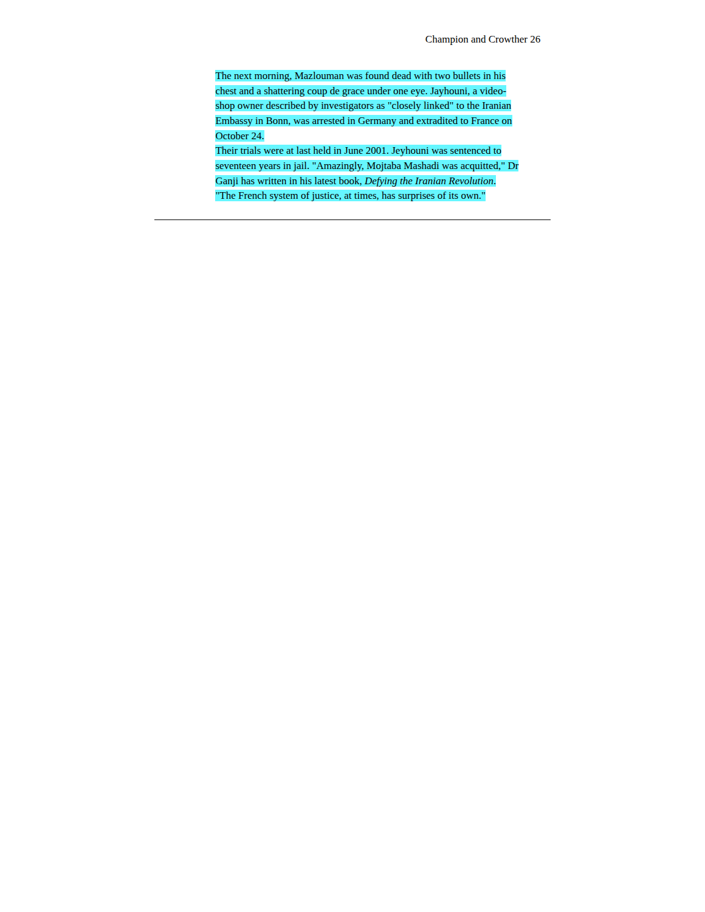Champion and Crowther 26
The next morning, Mazlouman was found dead with two bullets in his chest and a shattering coup de grace under one eye. Jayhouni, a video-shop owner described by investigators as "closely linked" to the Iranian Embassy in Bonn, was arrested in Germany and extradited to France on October 24.
Their trials were at last held in June 2001. Jeyhouni was sentenced to seventeen years in jail. "Amazingly, Mojtaba Mashadi was acquitted," Dr Ganji has written in his latest book, Defying the Iranian Revolution. "The French system of justice, at times, has surprises of its own."